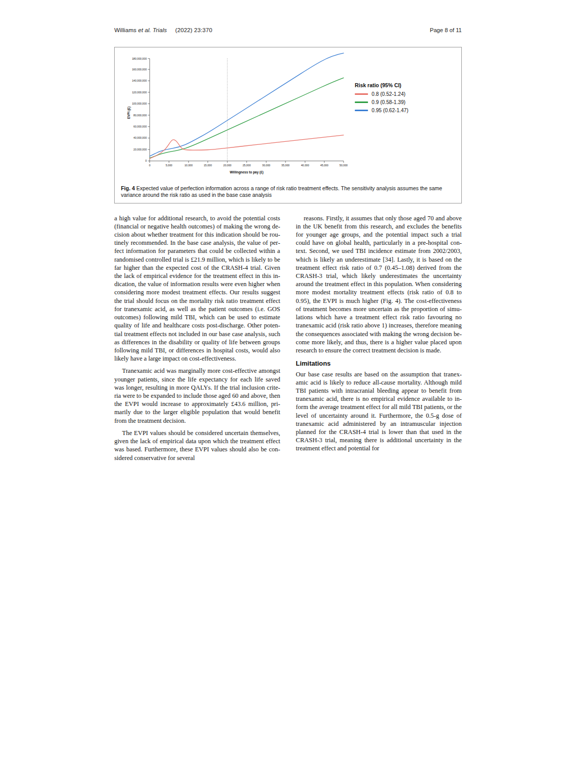Williams et al. Trials (2022) 23:370
Page 8 of 11
0 20,000,000 40,000,000 60,000,000 80,000,000 100,000,000 120,000,000 140,000,000 160,000,000 180,000,000 EVPI (£) 0 5,000 10,000 15,000 20,000 25,000 30,000 35,000 40,000 45,000 50,000 Willingness to pay (£)
Risk ratio (95% CI)
0.8 (0.52-1.24)
0.9 (0.58-1.39)
0.95 (0.62-1.47)
Fig. 4 Expected value of perfection information across a range of risk ratio treatment effects. The sensitivity analysis assumes the same variance around the risk ratio as used in the base case analysis
a high value for additional research, to avoid the potential costs (financial or negative health outcomes) of making the wrong decision about whether treatment for this indication should be routinely recommended. In the base case analysis, the value of perfect information for parameters that could be collected within a randomised controlled trial is £21.9 million, which is likely to be far higher than the expected cost of the CRASH-4 trial. Given the lack of empirical evidence for the treatment effect in this indication, the value of information results were even higher when considering more modest treatment effects. Our results suggest the trial should focus on the mortality risk ratio treatment effect for tranexamic acid, as well as the patient outcomes (i.e. GOS outcomes) following mild TBI, which can be used to estimate quality of life and healthcare costs post-discharge. Other potential treatment effects not included in our base case analysis, such as differences in the disability or quality of life between groups following mild TBI, or differences in hospital costs, would also likely have a large impact on cost-effectiveness.
Tranexamic acid was marginally more cost-effective amongst younger patients, since the life expectancy for each life saved was longer, resulting in more QALYs. If the trial inclusion criteria were to be expanded to include those aged 60 and above, then the EVPI would increase to approximately £43.6 million, primarily due to the larger eligible population that would benefit from the treatment decision.
The EVPI values should be considered uncertain themselves, given the lack of empirical data upon which the treatment effect was based. Furthermore, these EVPI values should also be considered conservative for several
reasons. Firstly, it assumes that only those aged 70 and above in the UK benefit from this research, and excludes the benefits for younger age groups, and the potential impact such a trial could have on global health, particularly in a pre-hospital context. Second, we used TBI incidence estimate from 2002/2003, which is likely an underestimate [34]. Lastly, it is based on the treatment effect risk ratio of 0.7 (0.45–1.08) derived from the CRASH-3 trial, which likely underestimates the uncertainty around the treatment effect in this population. When considering more modest mortality treatment effects (risk ratio of 0.8 to 0.95), the EVPI is much higher (Fig. 4). The cost-effectiveness of treatment becomes more uncertain as the proportion of simulations which have a treatment effect risk ratio favouring no tranexamic acid (risk ratio above 1) increases, therefore meaning the consequences associated with making the wrong decision become more likely, and thus, there is a higher value placed upon research to ensure the correct treatment decision is made.
Limitations
Our base case results are based on the assumption that tranexamic acid is likely to reduce all-cause mortality. Although mild TBI patients with intracranial bleeding appear to benefit from tranexamic acid, there is no empirical evidence available to inform the average treatment effect for all mild TBI patients, or the level of uncertainty around it. Furthermore, the 0.5-g dose of tranexamic acid administered by an intramuscular injection planned for the CRASH-4 trial is lower than that used in the CRASH-3 trial, meaning there is additional uncertainty in the treatment effect and potential for